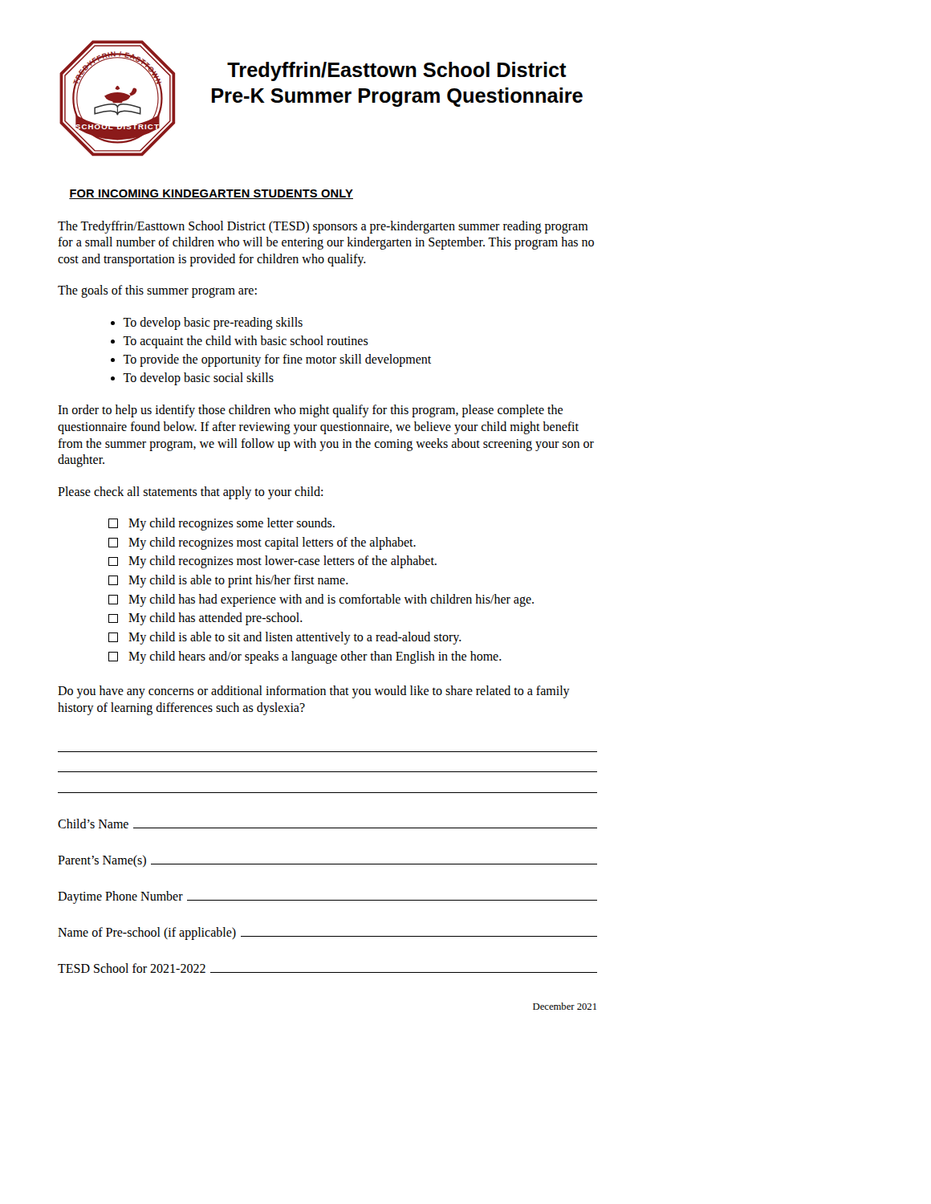SCHOOL DISTRICT TREDYFFRIN / EASTTOWN
Tredyffrin/Easttown School District
Pre-K Summer Program Questionnaire
FOR INCOMING KINDEGARTEN STUDENTS ONLY
The Tredyffrin/Easttown School District (TESD) sponsors a pre-kindergarten summer reading program for a small number of children who will be entering our kindergarten in September. This program has no cost and transportation is provided for children who qualify.
The goals of this summer program are:
To develop basic pre-reading skills
To acquaint the child with basic school routines
To provide the opportunity for fine motor skill development
To develop basic social skills
In order to help us identify those children who might qualify for this program, please complete the questionnaire found below. If after reviewing your questionnaire, we believe your child might benefit from the summer program, we will follow up with you in the coming weeks about screening your son or daughter.
Please check all statements that apply to your child:
My child recognizes some letter sounds.
My child recognizes most capital letters of the alphabet.
My child recognizes most lower-case letters of the alphabet.
My child is able to print his/her first name.
My child has had experience with and is comfortable with children his/her age.
My child has attended pre-school.
My child is able to sit and listen attentively to a read-aloud story.
My child hears and/or speaks a language other than English in the home.
Do you have any concerns or additional information that you would like to share related to a family history of learning differences such as dyslexia?
Child’s Name
Parent’s Name(s)
Daytime Phone Number
Name of Pre-school (if applicable)
TESD School for 2021-2022
December 2021